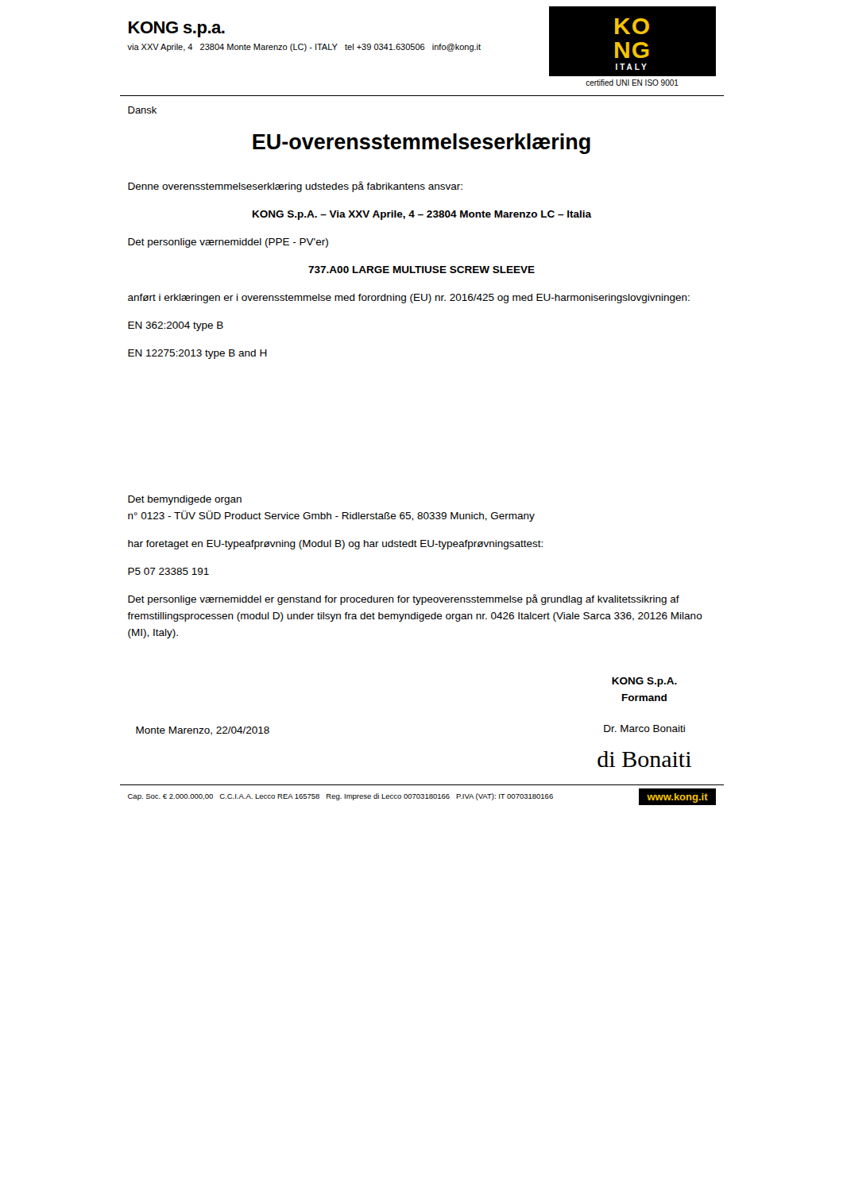KONG s.p.a.
via XXV Aprile, 4 23804 Monte Marenzo (LC) - ITALY tel +39 0341.630506 info@kong.it
KO
NGITALY
certified UNI EN ISO 9001
Dansk
EU-overensstemmelseserklæring
Denne overensstemmelseserklæring udstedes på fabrikantens ansvar:
KONG S.p.A. – Via XXV Aprile, 4 – 23804 Monte Marenzo LC – Italia
Det personlige værnemiddel (PPE - PV'er)
737.A00 LARGE MULTIUSE SCREW SLEEVE
anført i erklæringen er i overensstemmelse med forordning (EU) nr. 2016/425 og med EU-harmoniseringslovgivningen:
EN 362:2004 type B
EN 12275:2013 type B and H
Det bemyndigede organ
n° 0123 - TÜV SÜD Product Service Gmbh - Ridlerstaße 65, 80339 Munich, Germany
har foretaget en EU-typeafprøvning (Modul B) og har udstedt EU-typeafprøvningsattest:
P5 07 23385 191
Det personlige værnemiddel er genstand for proceduren for typeoverensstemmelse på grundlag af kvalitetssikring af fremstillingsprocessen (modul D) under tilsyn fra det bemyndigede organ nr. 0426 Italcert (Viale Sarca 336, 20126 Milano (MI), Italy).
KONG S.p.A.
Formand
Dr. Marco Bonaiti
di Bonaiti
Monte Marenzo, 22/04/2018
Cap. Soc. € 2.000.000,00 C.C.I.A.A. Lecco REA 165758 Reg. Imprese di Lecco 00703180166 P.IVA (VAT): IT 00703180166
www.kong.it